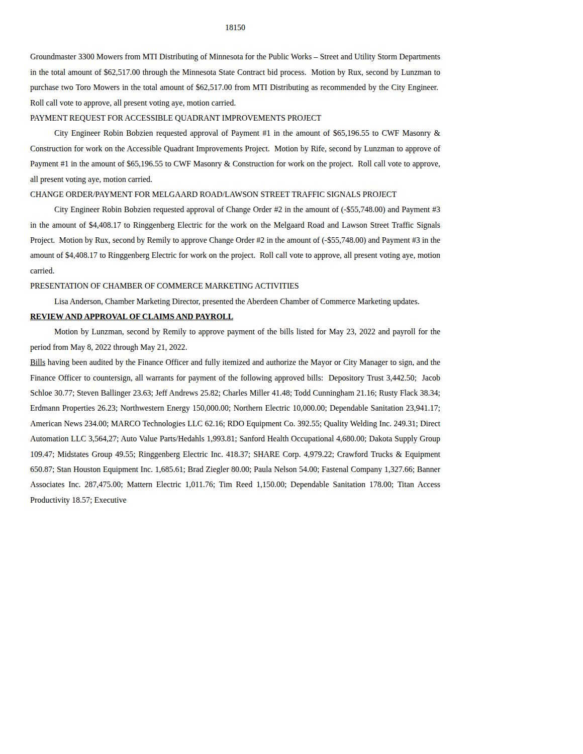18150
Groundmaster 3300 Mowers from MTI Distributing of Minnesota for the Public Works – Street and Utility Storm Departments in the total amount of $62,517.00 through the Minnesota State Contract bid process. Motion by Rux, second by Lunzman to purchase two Toro Mowers in the total amount of $62,517.00 from MTI Distributing as recommended by the City Engineer. Roll call vote to approve, all present voting aye, motion carried.
PAYMENT REQUEST FOR ACCESSIBLE QUADRANT IMPROVEMENTS PROJECT
City Engineer Robin Bobzien requested approval of Payment #1 in the amount of $65,196.55 to CWF Masonry & Construction for work on the Accessible Quadrant Improvements Project. Motion by Rife, second by Lunzman to approve of Payment #1 in the amount of $65,196.55 to CWF Masonry & Construction for work on the project. Roll call vote to approve, all present voting aye, motion carried.
CHANGE ORDER/PAYMENT FOR MELGAARD ROAD/LAWSON STREET TRAFFIC SIGNALS PROJECT
City Engineer Robin Bobzien requested approval of Change Order #2 in the amount of (-$55,748.00) and Payment #3 in the amount of $4,408.17 to Ringgenberg Electric for the work on the Melgaard Road and Lawson Street Traffic Signals Project. Motion by Rux, second by Remily to approve Change Order #2 in the amount of (-$55,748.00) and Payment #3 in the amount of $4,408.17 to Ringgenberg Electric for work on the project. Roll call vote to approve, all present voting aye, motion carried.
PRESENTATION OF CHAMBER OF COMMERCE MARKETING ACTIVITIES
Lisa Anderson, Chamber Marketing Director, presented the Aberdeen Chamber of Commerce Marketing updates.
REVIEW AND APPROVAL OF CLAIMS AND PAYROLL
Motion by Lunzman, second by Remily to approve payment of the bills listed for May 23, 2022 and payroll for the period from May 8, 2022 through May 21, 2022.
Bills having been audited by the Finance Officer and fully itemized and authorize the Mayor or City Manager to sign, and the Finance Officer to countersign, all warrants for payment of the following approved bills: Depository Trust 3,442.50; Jacob Schloe 30.77; Steven Ballinger 23.63; Jeff Andrews 25.82; Charles Miller 41.48; Todd Cunningham 21.16; Rusty Flack 38.34; Erdmann Properties 26.23; Northwestern Energy 150,000.00; Northern Electric 10,000.00; Dependable Sanitation 23,941.17; American News 234.00; MARCO Technologies LLC 62.16; RDO Equipment Co. 392.55; Quality Welding Inc. 249.31; Direct Automation LLC 3,564,27; Auto Value Parts/Hedahls 1,993.81; Sanford Health Occupational 4,680.00; Dakota Supply Group 109.47; Midstates Group 49.55; Ringgenberg Electric Inc. 418.37; SHARE Corp. 4,979.22; Crawford Trucks & Equipment 650.87; Stan Houston Equipment Inc. 1,685.61; Brad Ziegler 80.00; Paula Nelson 54.00; Fastenal Company 1,327.66; Banner Associates Inc. 287,475.00; Mattern Electric 1,011.76; Tim Reed 1,150.00; Dependable Sanitation 178.00; Titan Access Productivity 18.57; Executive